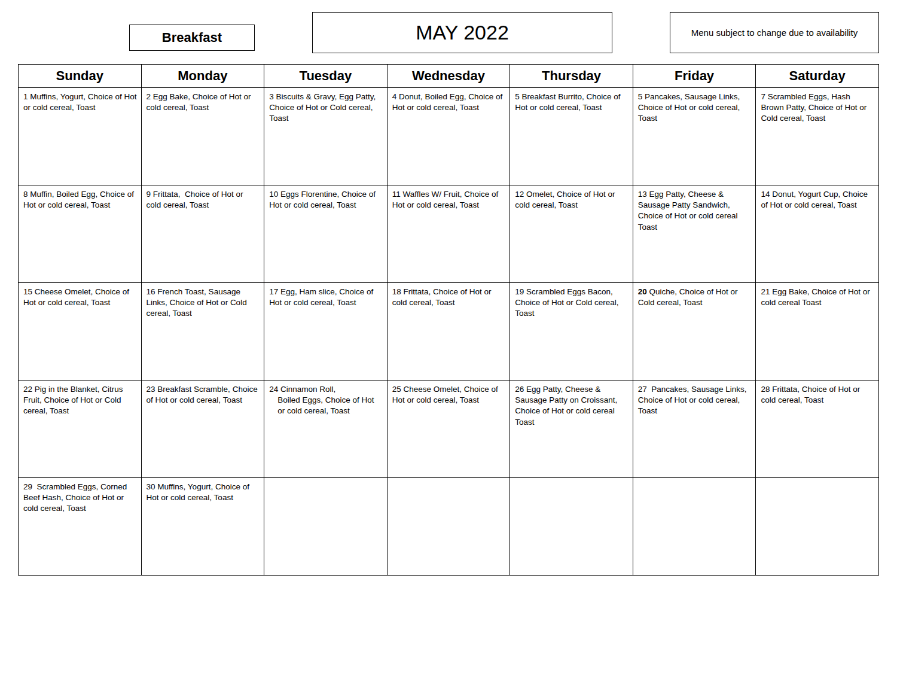Breakfast
MAY 2022
Menu subject to change due to availability
| Sunday | Monday | Tuesday | Wednesday | Thursday | Friday | Saturday |
| --- | --- | --- | --- | --- | --- | --- |
| 1 Muffins, Yogurt, Choice of Hot or cold cereal, Toast | 2 Egg Bake, Choice of Hot or cold cereal, Toast | 3 Biscuits & Gravy, Egg Patty, Choice of Hot or Cold cereal, Toast | 4 Donut, Boiled Egg, Choice of Hot or cold cereal, Toast | 5 Breakfast Burrito, Choice of Hot or cold cereal, Toast | 5 Pancakes, Sausage Links, Choice of Hot or cold cereal, Toast | 7 Scrambled Eggs, Hash Brown Patty, Choice of Hot or Cold cereal, Toast |
| 8 Muffin, Boiled Egg, Choice of Hot or cold cereal, Toast | 9 Frittata, Choice of Hot or cold cereal, Toast | 10 Eggs Florentine, Choice of Hot or cold cereal, Toast | 11 Waffles W/ Fruit, Choice of Hot or cold cereal, Toast | 12 Omelet, Choice of Hot or cold cereal, Toast | 13 Egg Patty, Cheese & Sausage Patty Sandwich, Choice of Hot or cold cereal Toast | 14 Donut, Yogurt Cup, Choice of Hot or cold cereal, Toast |
| 15 Cheese Omelet, Choice of Hot or cold cereal, Toast | 16 French Toast, Sausage Links, Choice of Hot or Cold cereal, Toast | 17 Egg, Ham slice, Choice of Hot or cold cereal, Toast | 18 Frittata, Choice of Hot or cold cereal, Toast | 19 Scrambled Eggs Bacon, Choice of Hot or Cold cereal, Toast | 20 Quiche, Choice of Hot or Cold cereal, Toast | 21 Egg Bake, Choice of Hot or cold cereal Toast |
| 22 Pig in the Blanket, Citrus Fruit, Choice of Hot or Cold cereal, Toast | 23 Breakfast Scramble, Choice of Hot or cold cereal, Toast | 24 Cinnamon Roll, Boiled Eggs, Choice of Hot or cold cereal, Toast | 25 Cheese Omelet, Choice of Hot or cold cereal, Toast | 26 Egg Patty, Cheese & Sausage Patty on Croissant, Choice of Hot or cold cereal Toast | 27 Pancakes, Sausage Links, Choice of Hot or cold cereal, Toast | 28 Frittata, Choice of Hot or cold cereal, Toast |
| 29 Scrambled Eggs, Corned Beef Hash, Choice of Hot or cold cereal, Toast | 30 Muffins, Yogurt, Choice of Hot or cold cereal, Toast | | | | | |